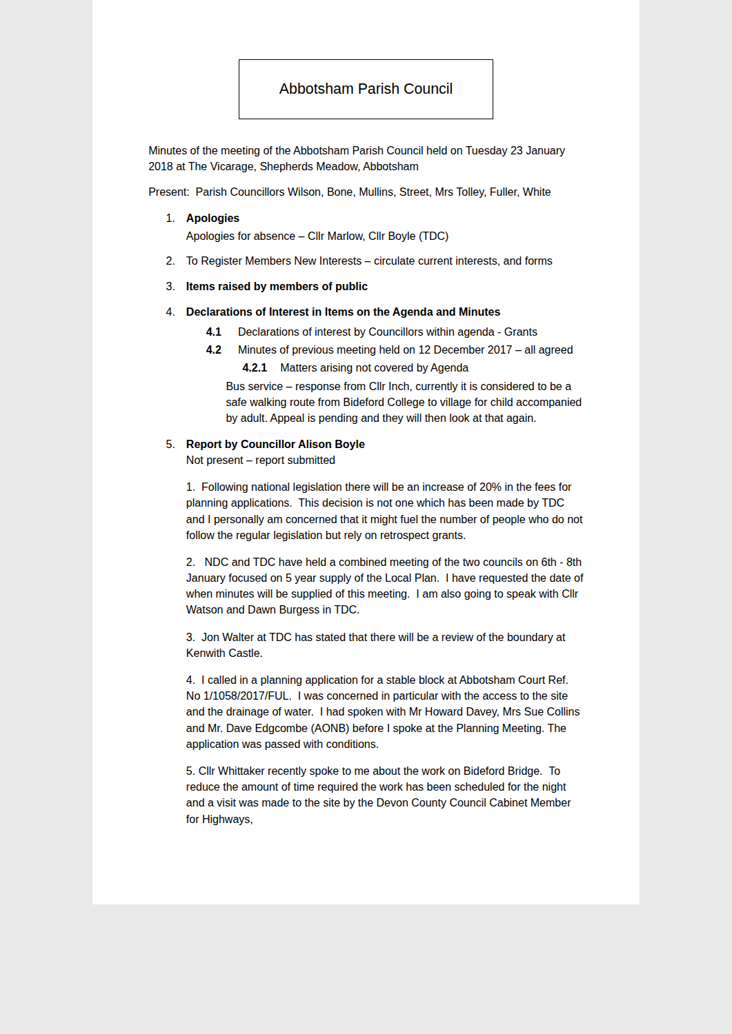Abbotsham Parish Council
Minutes of the meeting of the Abbotsham Parish Council held on Tuesday 23 January 2018 at The Vicarage, Shepherds Meadow, Abbotsham
Present: Parish Councillors Wilson, Bone, Mullins, Street, Mrs Tolley, Fuller, White
Apologies
Apologies for absence – Cllr Marlow, Cllr Boyle (TDC)
To Register Members New Interests – circulate current interests, and forms
Items raised by members of public
Declarations of Interest in Items on the Agenda and Minutes
4.1 Declarations of interest by Councillors within agenda - Grants
4.2 Minutes of previous meeting held on 12 December 2017 – all agreed
4.2.1 Matters arising not covered by Agenda
Bus service – response from Cllr Inch, currently it is considered to be a safe walking route from Bideford College to village for child accompanied by adult. Appeal is pending and they will then look at that again.
Report by Councillor Alison Boyle
Not present – report submitted
1. Following national legislation there will be an increase of 20% in the fees for planning applications. This decision is not one which has been made by TDC and I personally am concerned that it might fuel the number of people who do not follow the regular legislation but rely on retrospect grants.
2. NDC and TDC have held a combined meeting of the two councils on 6th - 8th January focused on 5 year supply of the Local Plan. I have requested the date of when minutes will be supplied of this meeting. I am also going to speak with Cllr Watson and Dawn Burgess in TDC.
3. Jon Walter at TDC has stated that there will be a review of the boundary at Kenwith Castle.
4. I called in a planning application for a stable block at Abbotsham Court Ref. No 1/1058/2017/FUL. I was concerned in particular with the access to the site and the drainage of water. I had spoken with Mr Howard Davey, Mrs Sue Collins and Mr. Dave Edgcombe (AONB) before I spoke at the Planning Meeting. The application was passed with conditions.
5. Cllr Whittaker recently spoke to me about the work on Bideford Bridge. To reduce the amount of time required the work has been scheduled for the night and a visit was made to the site by the Devon County Council Cabinet Member for Highways,